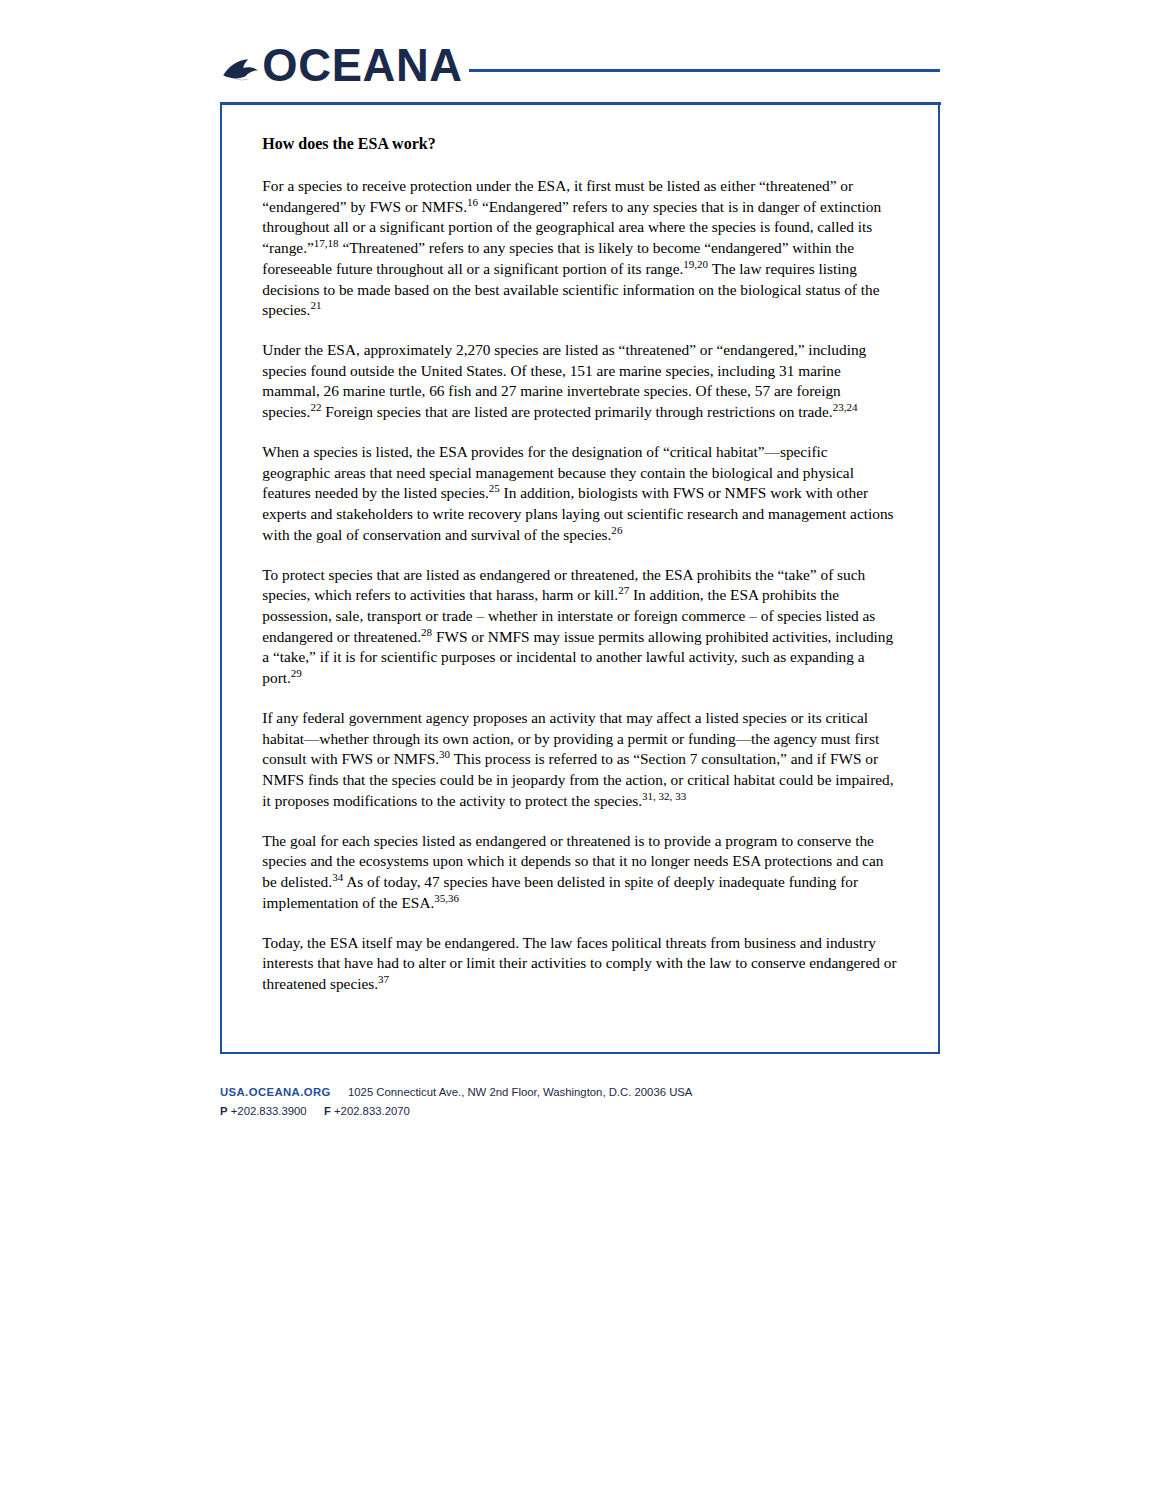OCEANA
How does the ESA work?
For a species to receive protection under the ESA, it first must be listed as either “threatened” or “endangered” by FWS or NMFS.16 “Endangered” refers to any species that is in danger of extinction throughout all or a significant portion of the geographical area where the species is found, called its “range.”17,18 “Threatened” refers to any species that is likely to become “endangered” within the foreseeable future throughout all or a significant portion of its range.19,20 The law requires listing decisions to be made based on the best available scientific information on the biological status of the species.21
Under the ESA, approximately 2,270 species are listed as “threatened” or “endangered,” including species found outside the United States. Of these, 151 are marine species, including 31 marine mammal, 26 marine turtle, 66 fish and 27 marine invertebrate species. Of these, 57 are foreign species.22 Foreign species that are listed are protected primarily through restrictions on trade.23,24
When a species is listed, the ESA provides for the designation of “critical habitat”—specific geographic areas that need special management because they contain the biological and physical features needed by the listed species.25 In addition, biologists with FWS or NMFS work with other experts and stakeholders to write recovery plans laying out scientific research and management actions with the goal of conservation and survival of the species.26
To protect species that are listed as endangered or threatened, the ESA prohibits the “take” of such species, which refers to activities that harass, harm or kill.27 In addition, the ESA prohibits the possession, sale, transport or trade – whether in interstate or foreign commerce – of species listed as endangered or threatened.28 FWS or NMFS may issue permits allowing prohibited activities, including a “take,” if it is for scientific purposes or incidental to another lawful activity, such as expanding a port.29
If any federal government agency proposes an activity that may affect a listed species or its critical habitat—whether through its own action, or by providing a permit or funding—the agency must first consult with FWS or NMFS.30 This process is referred to as “Section 7 consultation,” and if FWS or NMFS finds that the species could be in jeopardy from the action, or critical habitat could be impaired, it proposes modifications to the activity to protect the species.31, 32, 33
The goal for each species listed as endangered or threatened is to provide a program to conserve the species and the ecosystems upon which it depends so that it no longer needs ESA protections and can be delisted.34 As of today, 47 species have been delisted in spite of deeply inadequate funding for implementation of the ESA.35,36
Today, the ESA itself may be endangered. The law faces political threats from business and industry interests that have had to alter or limit their activities to comply with the law to conserve endangered or threatened species.37
USA.OCEANA.ORG 1025 Connecticut Ave., NW 2nd Floor, Washington, D.C. 20036 USA
P +202.833.3900 F +202.833.2070